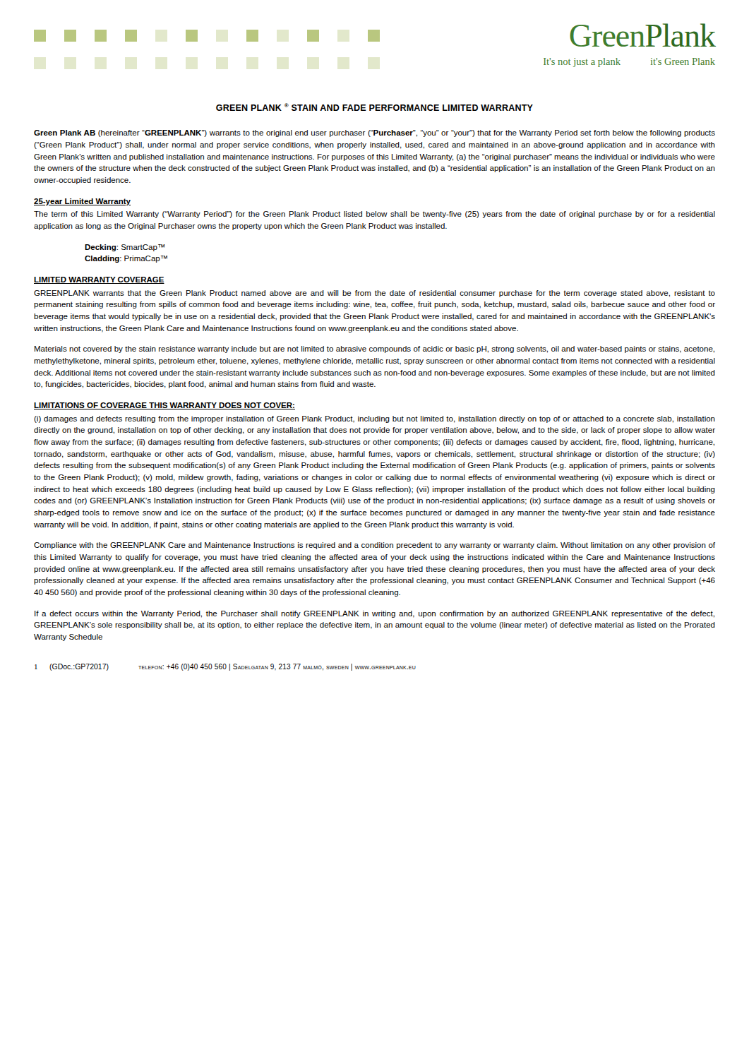GreenPlank
It's not just a plank it's Green Plank
GREEN PLANK ® STAIN AND FADE PERFORMANCE LIMITED WARRANTY
Green Plank AB (hereinafter “GREENPLANK”) warrants to the original end user purchaser (“Purchaser”, “you” or “your”) that for the Warranty Period set forth below the following products (“Green Plank Product”) shall, under normal and proper service conditions, when properly installed, used, cared and maintained in an above-ground application and in accordance with Green Plank’s written and published installation and maintenance instructions. For purposes of this Limited Warranty, (a) the “original purchaser” means the individual or individuals who were the owners of the structure when the deck constructed of the subject Green Plank Product was installed, and (b) a “residential application” is an installation of the Green Plank Product on an owner-occupied residence.
25-year Limited Warranty
The term of this Limited Warranty (“Warranty Period”) for the Green Plank Product listed below shall be twenty-five (25) years from the date of original purchase by or for a residential application as long as the Original Purchaser owns the property upon which the Green Plank Product was installed.
Decking: SmartCap™
Cladding: PrimaCap™
LIMITED WARRANTY COVERAGE
GREENPLANK warrants that the Green Plank Product named above are and will be from the date of residential consumer purchase for the term coverage stated above, resistant to permanent staining resulting from spills of common food and beverage items including: wine, tea, coffee, fruit punch, soda, ketchup, mustard, salad oils, barbecue sauce and other food or beverage items that would typically be in use on a residential deck, provided that the Green Plank Product were installed, cared for and maintained in accordance with the GREENPLANK's written instructions, the Green Plank Care and Maintenance Instructions found on www.greenplank.eu and the conditions stated above.
Materials not covered by the stain resistance warranty include but are not limited to abrasive compounds of acidic or basic pH, strong solvents, oil and water-based paints or stains, acetone, methylethylketone, mineral spirits, petroleum ether, toluene, xylenes, methylene chloride, metallic rust, spray sunscreen or other abnormal contact from items not connected with a residential deck. Additional items not covered under the stain-resistant warranty include substances such as non-food and non-beverage exposures. Some examples of these include, but are not limited to, fungicides, bactericides, biocides, plant food, animal and human stains from fluid and waste.
LIMITATIONS OF COVERAGE THIS WARRANTY DOES NOT COVER:
(i) damages and defects resulting from the improper installation of Green Plank Product, including but not limited to, installation directly on top of or attached to a concrete slab, installation directly on the ground, installation on top of other decking, or any installation that does not provide for proper ventilation above, below, and to the side, or lack of proper slope to allow water flow away from the surface; (ii) damages resulting from defective fasteners, sub-structures or other components; (iii) defects or damages caused by accident, fire, flood, lightning, hurricane, tornado, sandstorm, earthquake or other acts of God, vandalism, misuse, abuse, harmful fumes, vapors or chemicals, settlement, structural shrinkage or distortion of the structure; (iv) defects resulting from the subsequent modification(s) of any Green Plank Product including the External modification of Green Plank Products (e.g. application of primers, paints or solvents to the Green Plank Product); (v) mold, mildew growth, fading, variations or changes in color or calking due to normal effects of environmental weathering (vi) exposure which is direct or indirect to heat which exceeds 180 degrees (including heat build up caused by Low E Glass reflection); (vii) improper installation of the product which does not follow either local building codes and (or) GREENPLANK’s Installation instruction for Green Plank Products (viii) use of the product in non-residential applications; (ix) surface damage as a result of using shovels or sharp-edged tools to remove snow and ice on the surface of the product; (x) if the surface becomes punctured or damaged in any manner the twenty-five year stain and fade resistance warranty will be void. In addition, if paint, stains or other coating materials are applied to the Green Plank product this warranty is void.
Compliance with the GREENPLANK Care and Maintenance Instructions is required and a condition precedent to any warranty or warranty claim. Without limitation on any other provision of this Limited Warranty to qualify for coverage, you must have tried cleaning the affected area of your deck using the instructions indicated within the Care and Maintenance Instructions provided online at www.greenplank.eu. If the affected area still remains unsatisfactory after you have tried these cleaning procedures, then you must have the affected area of your deck professionally cleaned at your expense. If the affected area remains unsatisfactory after the professional cleaning, you must contact GREENPLANK Consumer and Technical Support (+46 40 450 560) and provide proof of the professional cleaning within 30 days of the professional cleaning.
If a defect occurs within the Warranty Period, the Purchaser shall notify GREENPLANK in writing and, upon confirmation by an authorized GREENPLANK representative of the defect, GREENPLANK’s sole responsibility shall be, at its option, to either replace the defective item, in an amount equal to the volume (linear meter) of defective material as listed on the Prorated Warranty Schedule
1 (GDoc.:GP72017) telefon: +46 (0)40 450 560 | Sadelgatan 9, 213 77 malmö, sweden | www.greenplank.eu